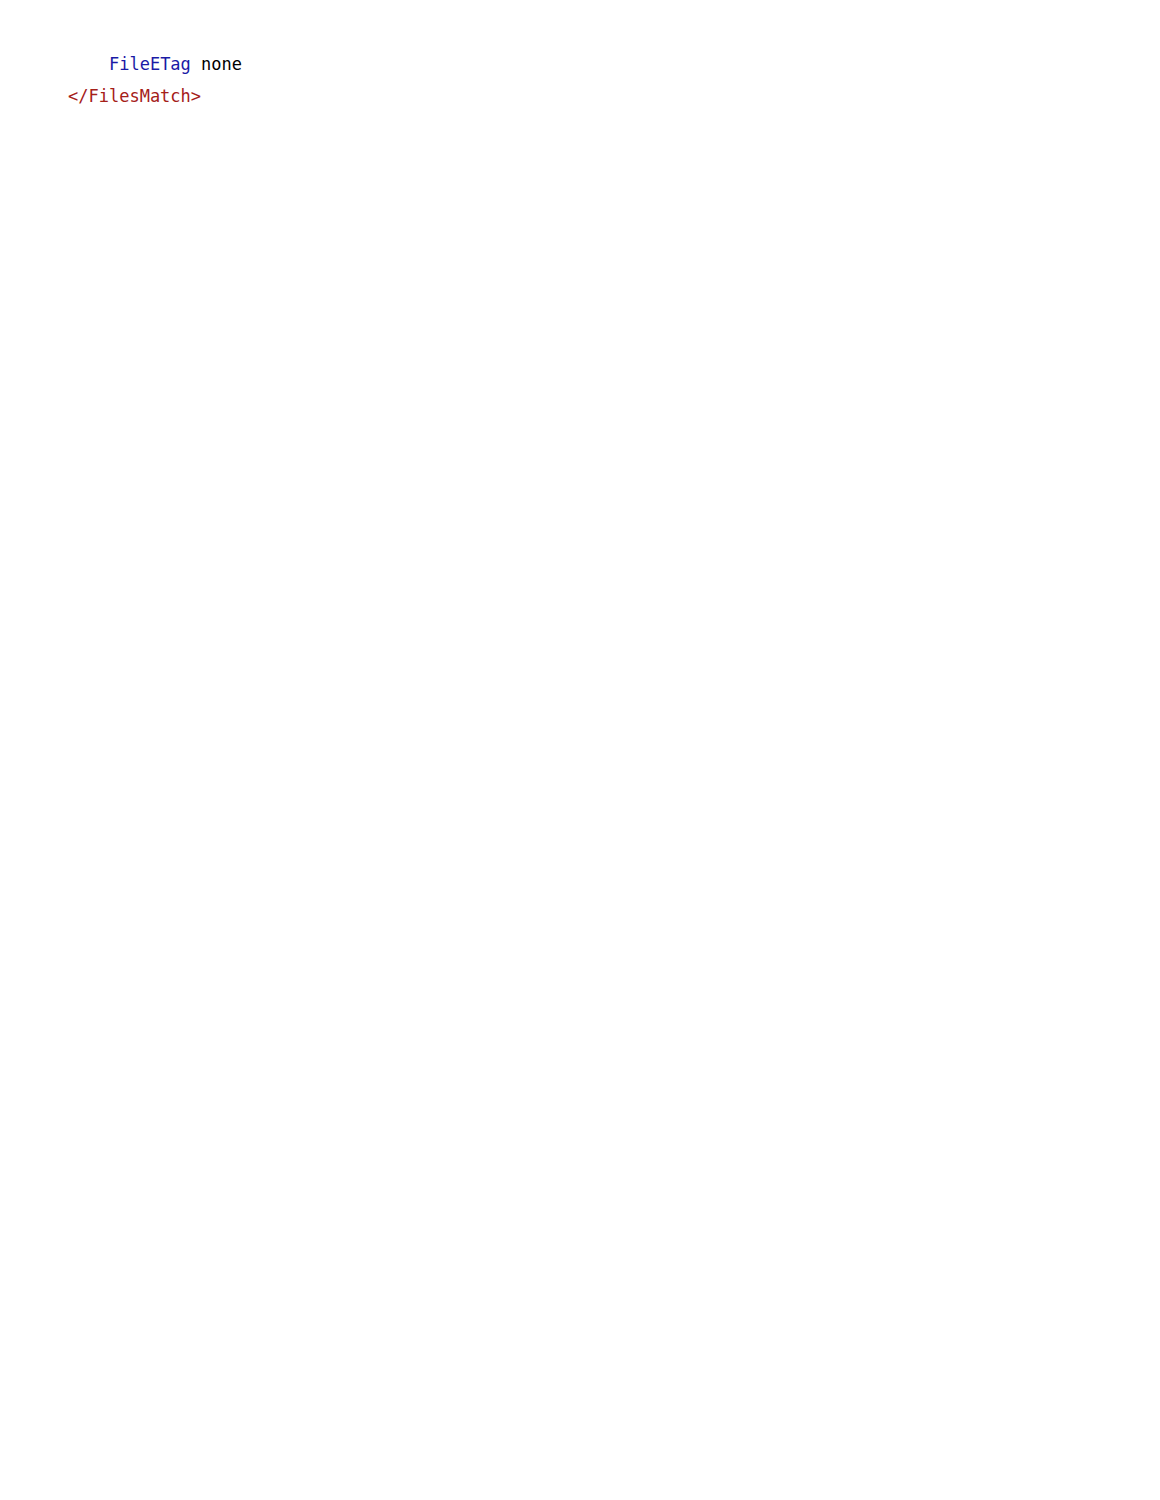FileETag none
</FilesMatch>